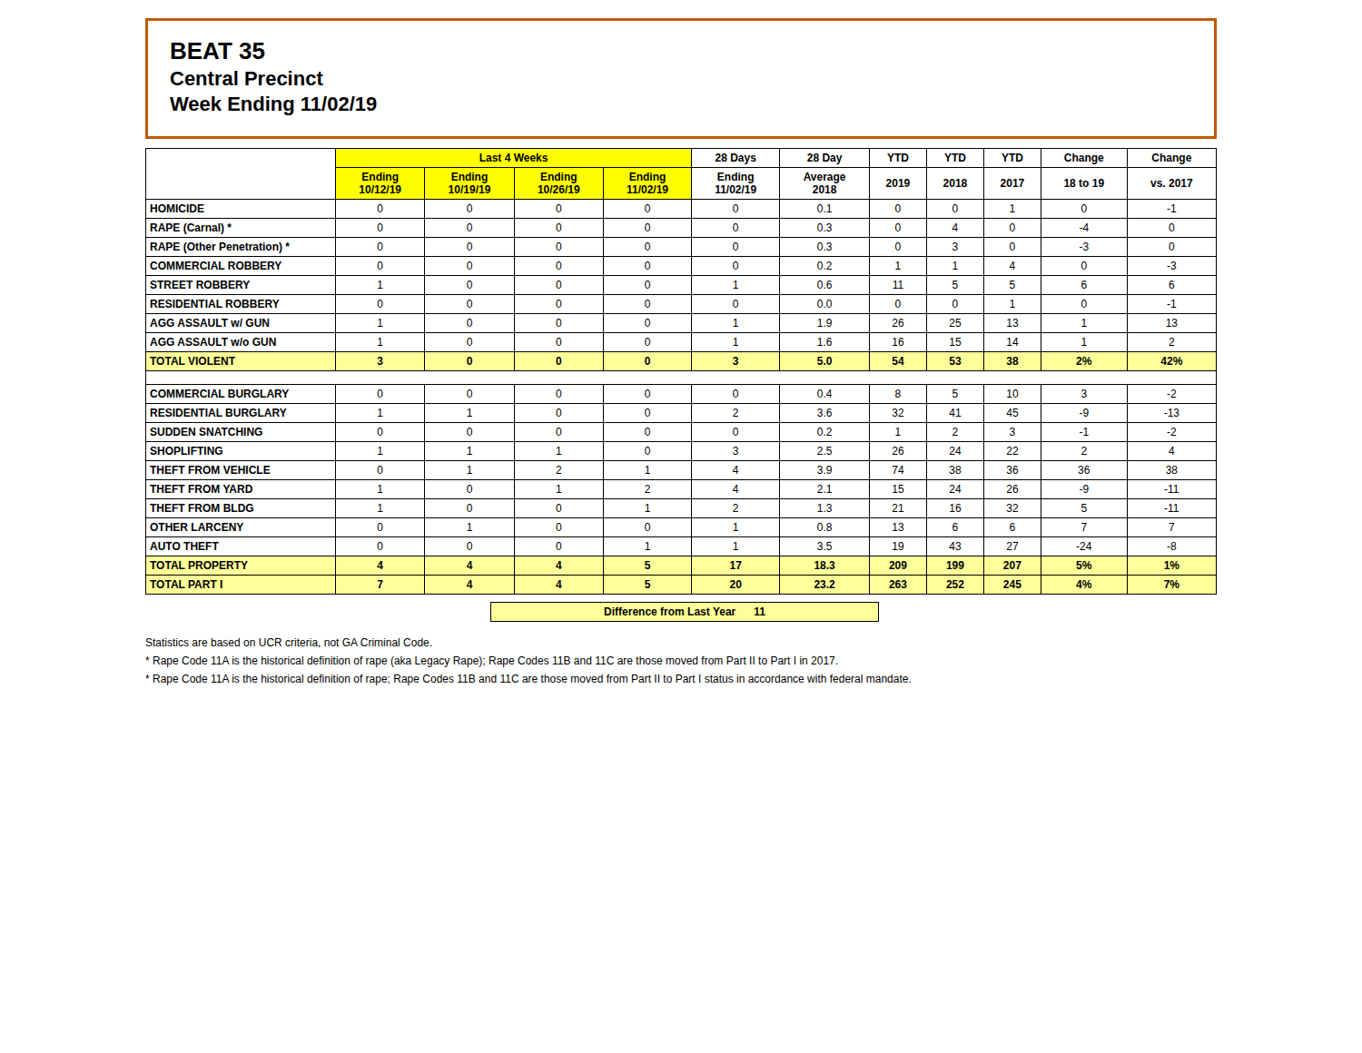BEAT 35
Central Precinct
Week Ending 11/02/19
| | Last 4 Weeks | 28 Days | 28 Day | YTD | YTD | YTD | Change | Change |
| --- | --- | --- | --- | --- | --- | --- | --- | --- |
| Ending 10/12/19 | Ending 10/19/19 | Ending 10/26/19 | Ending 11/02/19 | Ending 11/02/19 | Average 2018 | 2019 | 2018 | 2017 | 18 to 19 | vs. 2017 |
| HOMICIDE | 0 | 0 | 0 | 0 | 0 | 0.1 | 0 | 0 | 1 | 0 | -1 |
| RAPE (Carnal) * | 0 | 0 | 0 | 0 | 0 | 0.3 | 0 | 4 | 0 | -4 | 0 |
| RAPE (Other Penetration) * | 0 | 0 | 0 | 0 | 0 | 0.3 | 0 | 3 | 0 | -3 | 0 |
| COMMERCIAL ROBBERY | 0 | 0 | 0 | 0 | 0 | 0.2 | 1 | 1 | 4 | 0 | -3 |
| STREET ROBBERY | 1 | 0 | 0 | 0 | 1 | 0.6 | 11 | 5 | 5 | 6 | 6 |
| RESIDENTIAL ROBBERY | 0 | 0 | 0 | 0 | 0 | 0.0 | 0 | 0 | 1 | 0 | -1 |
| AGG ASSAULT w/ GUN | 1 | 0 | 0 | 0 | 1 | 1.9 | 26 | 25 | 13 | 1 | 13 |
| AGG ASSAULT w/o GUN | 1 | 0 | 0 | 0 | 1 | 1.6 | 16 | 15 | 14 | 1 | 2 |
| TOTAL VIOLENT | 3 | 0 | 0 | 0 | 3 | 5.0 | 54 | 53 | 38 | 2% | 42% |
| COMMERCIAL BURGLARY | 0 | 0 | 0 | 0 | 0 | 0.4 | 8 | 5 | 10 | 3 | -2 |
| RESIDENTIAL BURGLARY | 1 | 1 | 0 | 0 | 2 | 3.6 | 32 | 41 | 45 | -9 | -13 |
| SUDDEN SNATCHING | 0 | 0 | 0 | 0 | 0 | 0.2 | 1 | 2 | 3 | -1 | -2 |
| SHOPLIFTING | 1 | 1 | 1 | 0 | 3 | 2.5 | 26 | 24 | 22 | 2 | 4 |
| THEFT FROM VEHICLE | 0 | 1 | 2 | 1 | 4 | 3.9 | 74 | 38 | 36 | 36 | 38 |
| THEFT FROM YARD | 1 | 0 | 1 | 2 | 4 | 2.1 | 15 | 24 | 26 | -9 | -11 |
| THEFT FROM BLDG | 1 | 0 | 0 | 1 | 2 | 1.3 | 21 | 16 | 32 | 5 | -11 |
| OTHER LARCENY | 0 | 1 | 0 | 0 | 1 | 0.8 | 13 | 6 | 6 | 7 | 7 |
| AUTO THEFT | 0 | 0 | 0 | 1 | 1 | 3.5 | 19 | 43 | 27 | -24 | -8 |
| TOTAL PROPERTY | 4 | 4 | 4 | 5 | 17 | 18.3 | 209 | 199 | 207 | 5% | 1% |
| TOTAL PART I | 7 | 4 | 4 | 5 | 20 | 23.2 | 263 | 252 | 245 | 4% | 7% |
Difference from Last Year 11
Statistics are based on UCR criteria, not GA Criminal Code.
* Rape Code 11A is the historical definition of rape (aka Legacy Rape); Rape Codes 11B and 11C are those moved from Part II to Part I in 2017.
* Rape Code 11A is the historical definition of rape; Rape Codes 11B and 11C are those moved from Part II to Part I status in accordance with federal mandate.